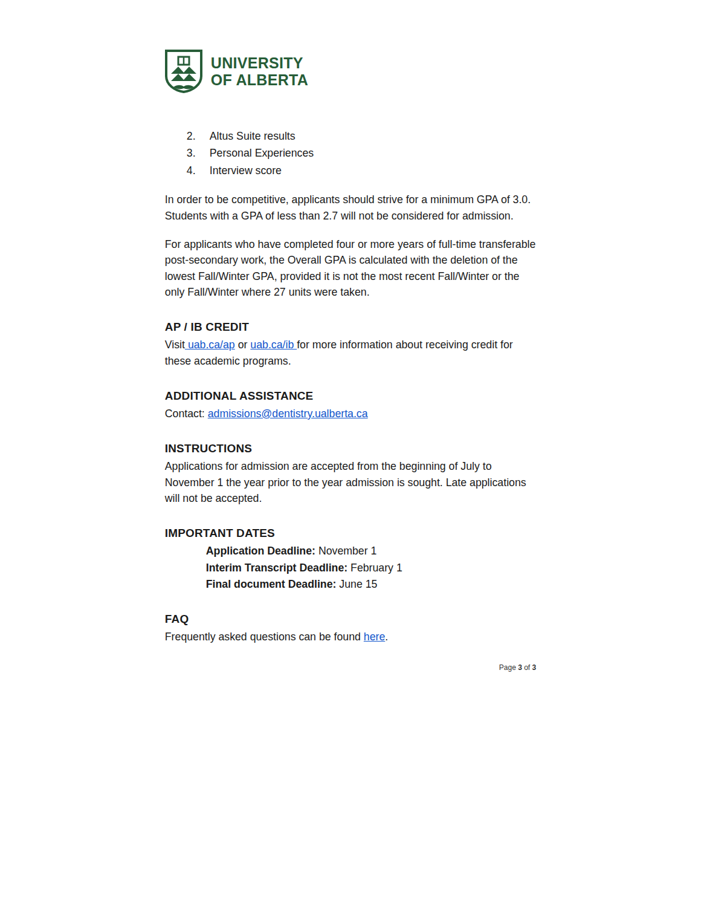University
of Alberta
2. Altus Suite results
3. Personal Experiences
4. Interview score
In order to be competitive, applicants should strive for a minimum GPA of 3.0. Students with a GPA of less than 2.7 will not be considered for admission.
For applicants who have completed four or more years of full-time transferable post-secondary work, the Overall GPA is calculated with the deletion of the lowest Fall/Winter GPA, provided it is not the most recent Fall/Winter or the only Fall/Winter where 27 units were taken.
AP / IB CREDIT
Visit uab.ca/ap or uab.ca/ib for more information about receiving credit for these academic programs.
ADDITIONAL ASSISTANCE
Contact: admissions@dentistry.ualberta.ca
INSTRUCTIONS
Applications for admission are accepted from the beginning of July to November 1 the year prior to the year admission is sought. Late applications will not be accepted.
IMPORTANT DATES
Application Deadline: November 1
Interim Transcript Deadline: February 1
Final document Deadline: June 15
FAQ
Frequently asked questions can be found here.
Page 3 of 3